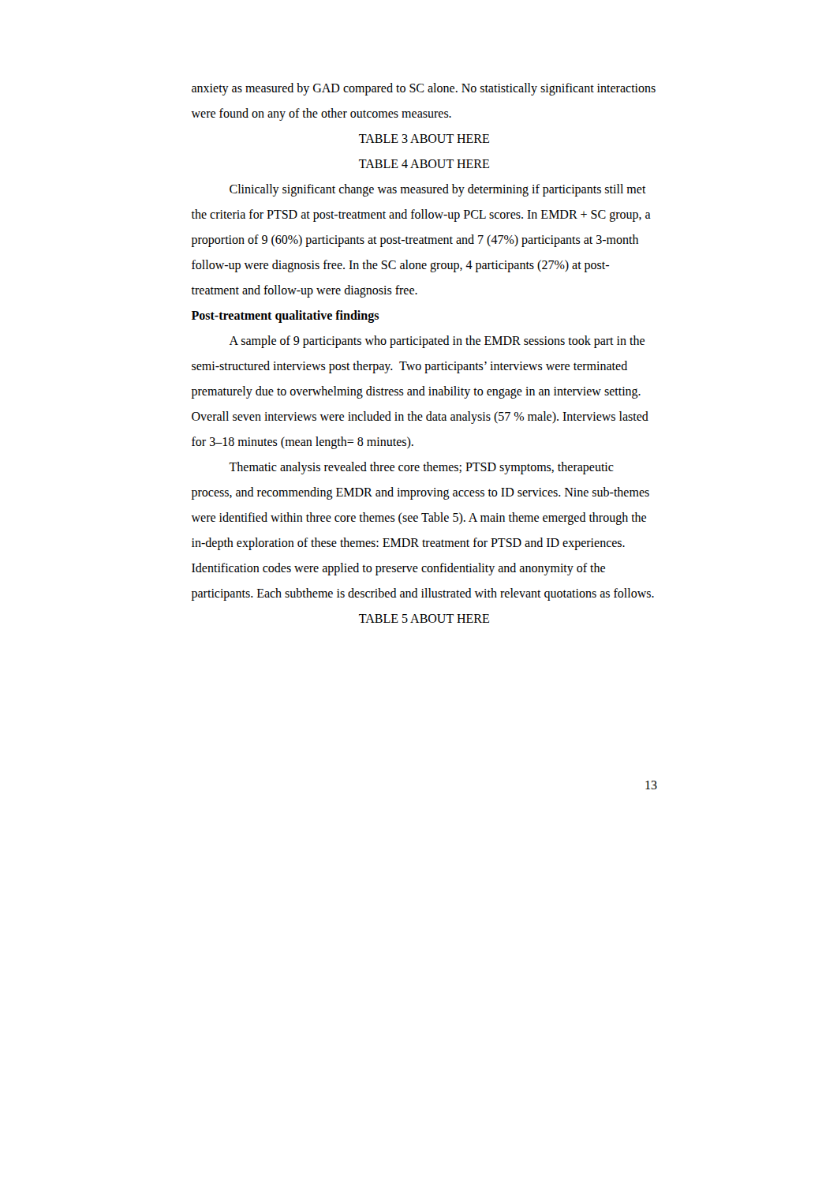anxiety as measured by GAD compared to SC alone. No statistically significant interactions were found on any of the other outcomes measures.
TABLE 3 ABOUT HERE
TABLE 4 ABOUT HERE
Clinically significant change was measured by determining if participants still met the criteria for PTSD at post-treatment and follow-up PCL scores. In EMDR + SC group, a proportion of 9 (60%) participants at post-treatment and 7 (47%) participants at 3-month follow-up were diagnosis free. In the SC alone group, 4 participants (27%) at post-treatment and follow-up were diagnosis free.
Post-treatment qualitative findings
A sample of 9 participants who participated in the EMDR sessions took part in the semi-structured interviews post therpay. Two participants’ interviews were terminated prematurely due to overwhelming distress and inability to engage in an interview setting. Overall seven interviews were included in the data analysis (57 % male). Interviews lasted for 3–18 minutes (mean length= 8 minutes).
Thematic analysis revealed three core themes; PTSD symptoms, therapeutic process, and recommending EMDR and improving access to ID services. Nine sub-themes were identified within three core themes (see Table 5). A main theme emerged through the in-depth exploration of these themes: EMDR treatment for PTSD and ID experiences. Identification codes were applied to preserve confidentiality and anonymity of the participants. Each subtheme is described and illustrated with relevant quotations as follows.
TABLE 5 ABOUT HERE
13